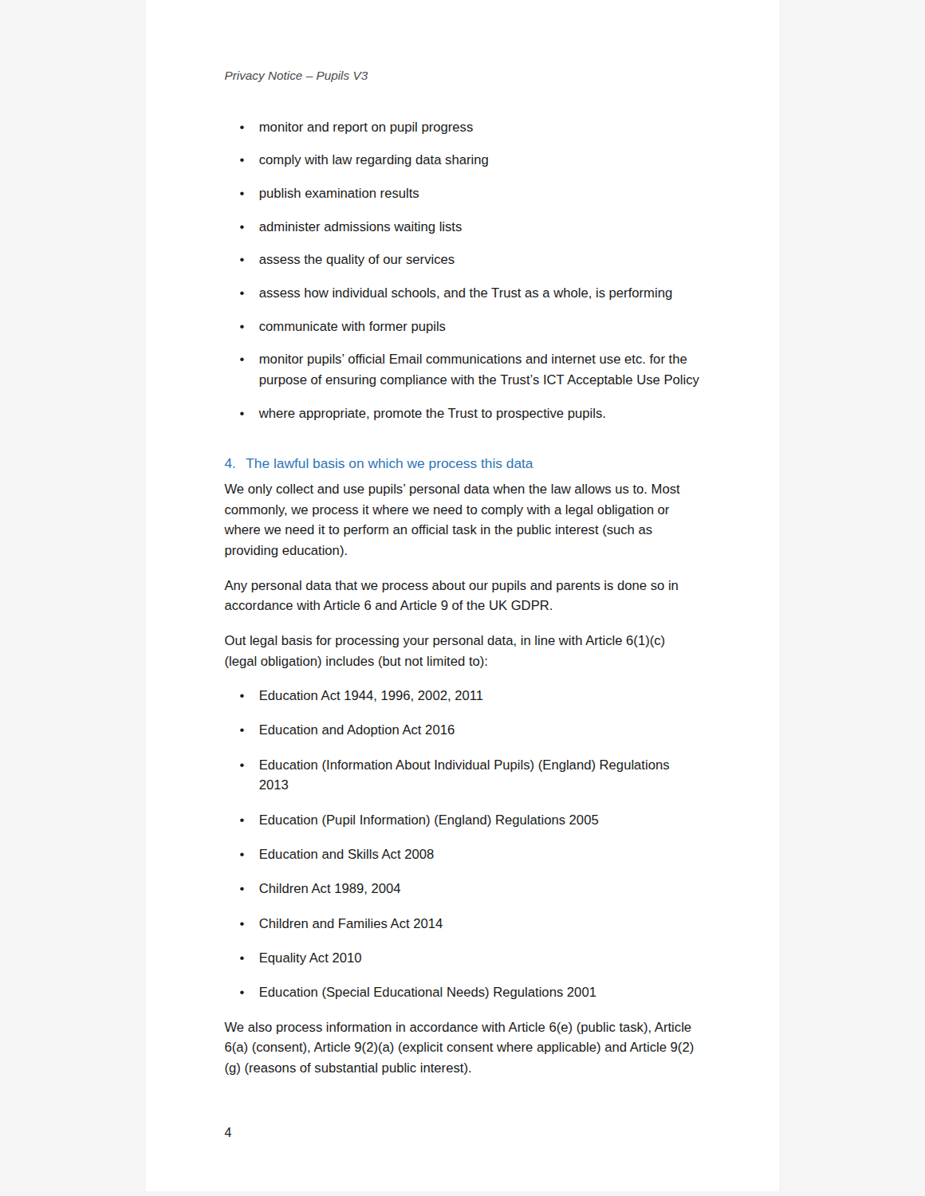Privacy Notice – Pupils V3
monitor and report on pupil progress
comply with law regarding data sharing
publish examination results
administer admissions waiting lists
assess the quality of our services
assess how individual schools, and the Trust as a whole, is performing
communicate with former pupils
monitor pupils’ official Email communications and internet use etc. for the purpose of ensuring compliance with the Trust’s ICT Acceptable Use Policy
where appropriate, promote the Trust to prospective pupils.
4. The lawful basis on which we process this data
We only collect and use pupils’ personal data when the law allows us to. Most commonly, we process it where we need to comply with a legal obligation or where we need it to perform an official task in the public interest (such as providing education).
Any personal data that we process about our pupils and parents is done so in accordance with Article 6 and Article 9 of the UK GDPR.
Out legal basis for processing your personal data, in line with Article 6(1)(c) (legal obligation) includes (but not limited to):
Education Act 1944, 1996, 2002, 2011
Education and Adoption Act 2016
Education (Information About Individual Pupils) (England) Regulations 2013
Education (Pupil Information) (England) Regulations 2005
Education and Skills Act 2008
Children Act 1989, 2004
Children and Families Act 2014
Equality Act 2010
Education (Special Educational Needs) Regulations 2001
We also process information in accordance with Article 6(e) (public task), Article 6(a) (consent), Article 9(2)(a) (explicit consent where applicable) and Article 9(2)(g) (reasons of substantial public interest).
4